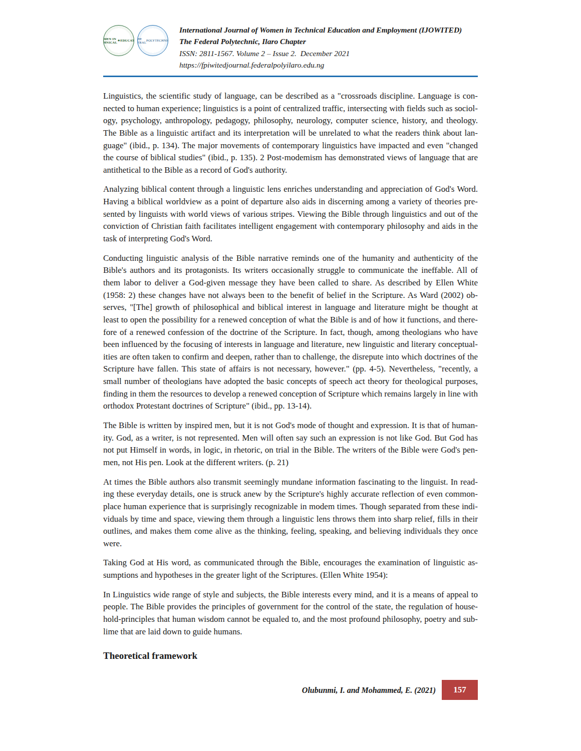WOMEN IN TECHNICAL ★ EDUCATION
FPI THE FEDERAL POLYTECHNIC ILARO
International Journal of Women in Technical Education and Employment (IJOWITED)
The Federal Polytechnic, Ilaro Chapter
ISSN: 2811-1567. Volume 2 – Issue 2. December 2021
https://fpiwitedjournal.federalpolyilaro.edu.ng
Linguistics, the scientific study of language, can be described as a "crossroads discipline. Language is connected to human experience; linguistics is a point of centralized traffic, intersecting with fields such as sociology, psychology, anthropology, pedagogy, philosophy, neurology, computer science, history, and theology. The Bible as a linguistic artifact and its interpretation will be unrelated to what the readers think about language" (ibid., p. 134). The major movements of contemporary linguistics have impacted and even "changed the course of biblical studies" (ibid., p. 135). 2 Post-modemism has demonstrated views of language that are antithetical to the Bible as a record of God's authority.
Analyzing biblical content through a linguistic lens enriches understanding and appreciation of God's Word. Having a biblical worldview as a point of departure also aids in discerning among a variety of theories presented by linguists with world views of various stripes. Viewing the Bible through linguistics and out of the conviction of Christian faith facilitates intelligent engagement with contemporary philosophy and aids in the task of interpreting God's Word.
Conducting linguistic analysis of the Bible narrative reminds one of the humanity and authenticity of the Bible's authors and its protagonists. Its writers occasionally struggle to communicate the ineffable. All of them labor to deliver a God-given message they have been called to share. As described by Ellen White (1958: 2) these changes have not always been to the benefit of belief in the Scripture. As Ward (2002) observes, "[The] growth of philosophical and biblical interest in language and literature might be thought at least to open the possibility for a renewed conception of what the Bible is and of how it functions, and therefore of a renewed confession of the doctrine of the Scripture. In fact, though, among theologians who have been influenced by the focusing of interests in language and literature, new linguistic and literary conceptualities are often taken to confirm and deepen, rather than to challenge, the disrepute into which doctrines of the Scripture have fallen. This state of affairs is not necessary, however." (pp. 4-5). Nevertheless, "recently, a small number of theologians have adopted the basic concepts of speech act theory for theological purposes, finding in them the resources to develop a renewed conception of Scripture which remains largely in line with orthodox Protestant doctrines of Scripture" (ibid., pp. 13-14).
The Bible is written by inspired men, but it is not God's mode of thought and expression. It is that of humanity. God, as a writer, is not represented. Men will often say such an expression is not like God. But God has not put Himself in words, in logic, in rhetoric, on trial in the Bible. The writers of the Bible were God's penmen, not His pen. Look at the different writers. (p. 21)
At times the Bible authors also transmit seemingly mundane information fascinating to the linguist. In reading these everyday details, one is struck anew by the Scripture's highly accurate reflection of even commonplace human experience that is surprisingly recognizable in modem times. Though separated from these individuals by time and space, viewing them through a linguistic lens throws them into sharp relief, fills in their outlines, and makes them come alive as the thinking, feeling, speaking, and believing individuals they once were.
Taking God at His word, as communicated through the Bible, encourages the examination of linguistic assumptions and hypotheses in the greater light of the Scriptures. (Ellen White 1954):
In Linguistics wide range of style and subjects, the Bible interests every mind, and it is a means of appeal to people. The Bible provides the principles of government for the control of the state, the regulation of household-principles that human wisdom cannot be equaled to, and the most profound philosophy, poetry and sublime that are laid down to guide humans.
Theoretical framework
Olubunmi, I. and Mohammed, E. (2021)
157